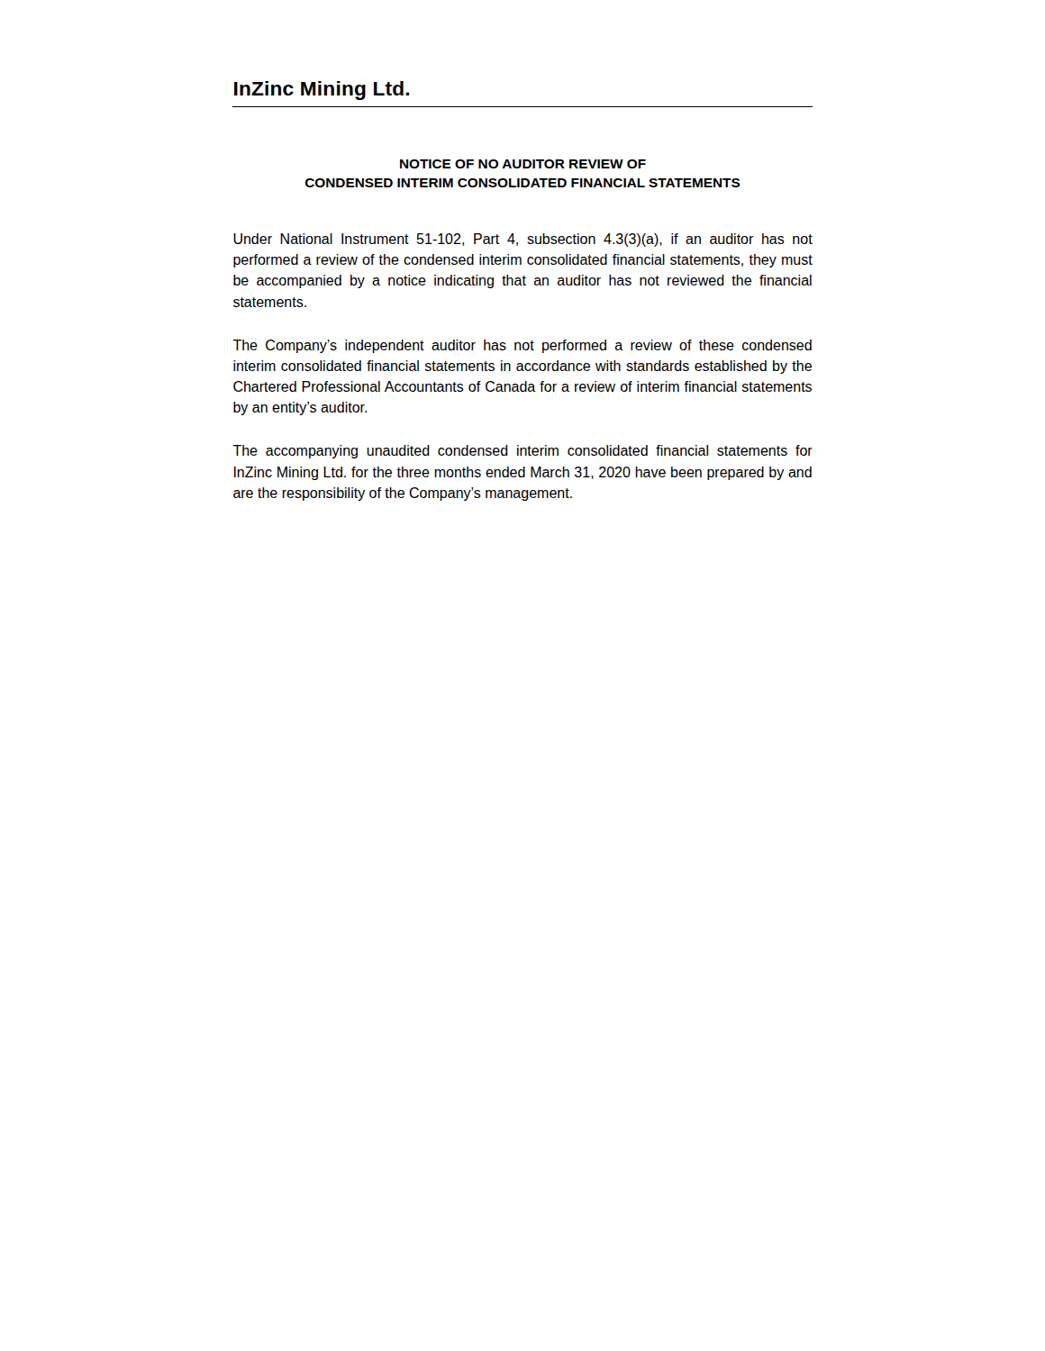InZinc Mining Ltd.
NOTICE OF NO AUDITOR REVIEW OF
CONDENSED INTERIM CONSOLIDATED FINANCIAL STATEMENTS
Under National Instrument 51-102, Part 4, subsection 4.3(3)(a), if an auditor has not performed a review of the condensed interim consolidated financial statements, they must be accompanied by a notice indicating that an auditor has not reviewed the financial statements.
The Company’s independent auditor has not performed a review of these condensed interim consolidated financial statements in accordance with standards established by the Chartered Professional Accountants of Canada for a review of interim financial statements by an entity’s auditor.
The accompanying unaudited condensed interim consolidated financial statements for InZinc Mining Ltd. for the three months ended March 31, 2020 have been prepared by and are the responsibility of the Company’s management.